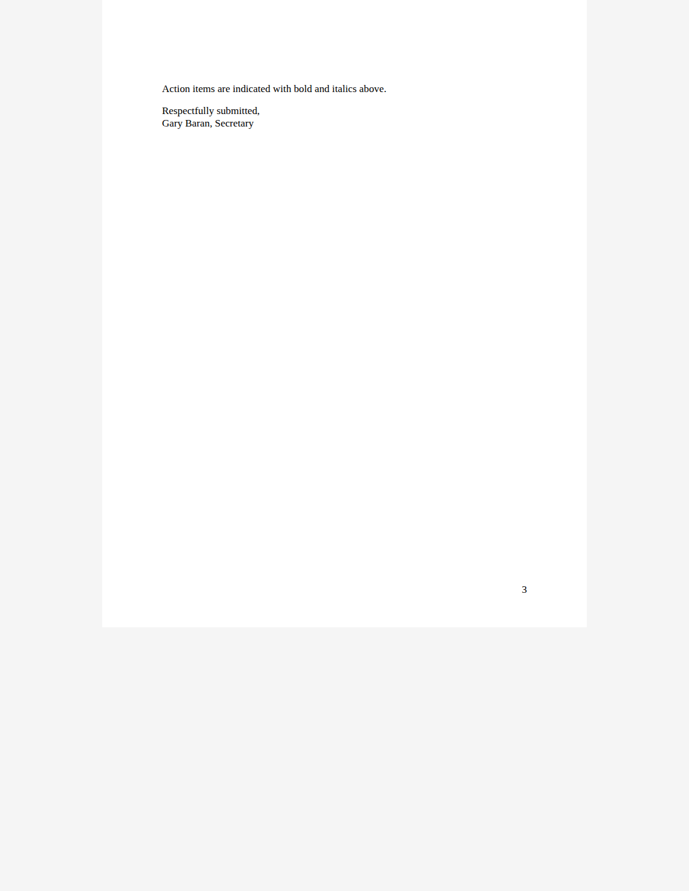Action items are indicated with bold and italics above.
Respectfully submitted,
Gary Baran, Secretary
3